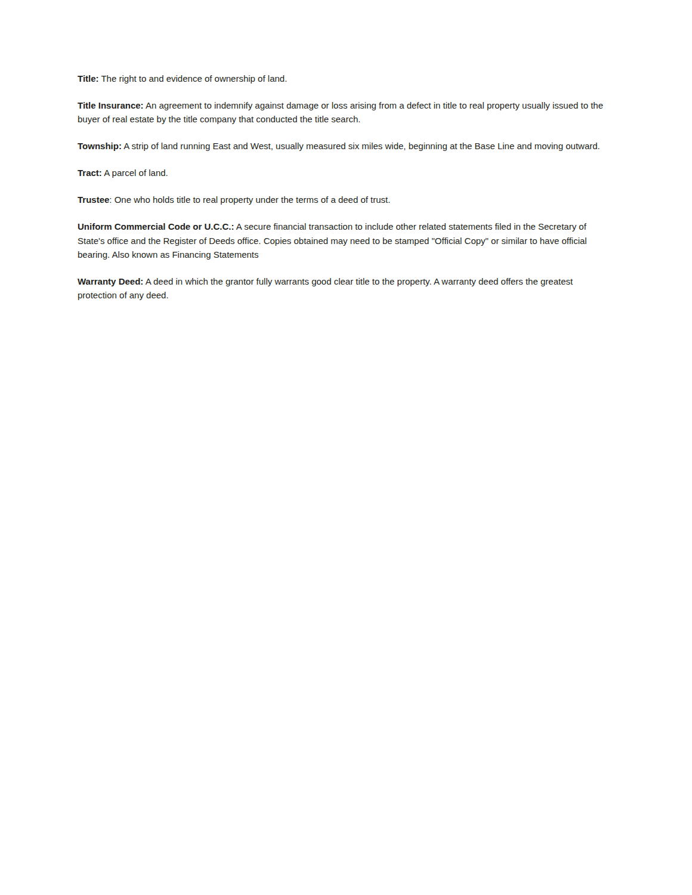Title: The right to and evidence of ownership of land.
Title Insurance: An agreement to indemnify against damage or loss arising from a defect in title to real property usually issued to the buyer of real estate by the title company that conducted the title search.
Township: A strip of land running East and West, usually measured six miles wide, beginning at the Base Line and moving outward.
Tract: A parcel of land.
Trustee: One who holds title to real property under the terms of a deed of trust.
Uniform Commercial Code or U.C.C.: A secure financial transaction to include other related statements filed in the Secretary of State's office and the Register of Deeds office. Copies obtained may need to be stamped "Official Copy" or similar to have official bearing. Also known as Financing Statements
Warranty Deed: A deed in which the grantor fully warrants good clear title to the property. A warranty deed offers the greatest protection of any deed.